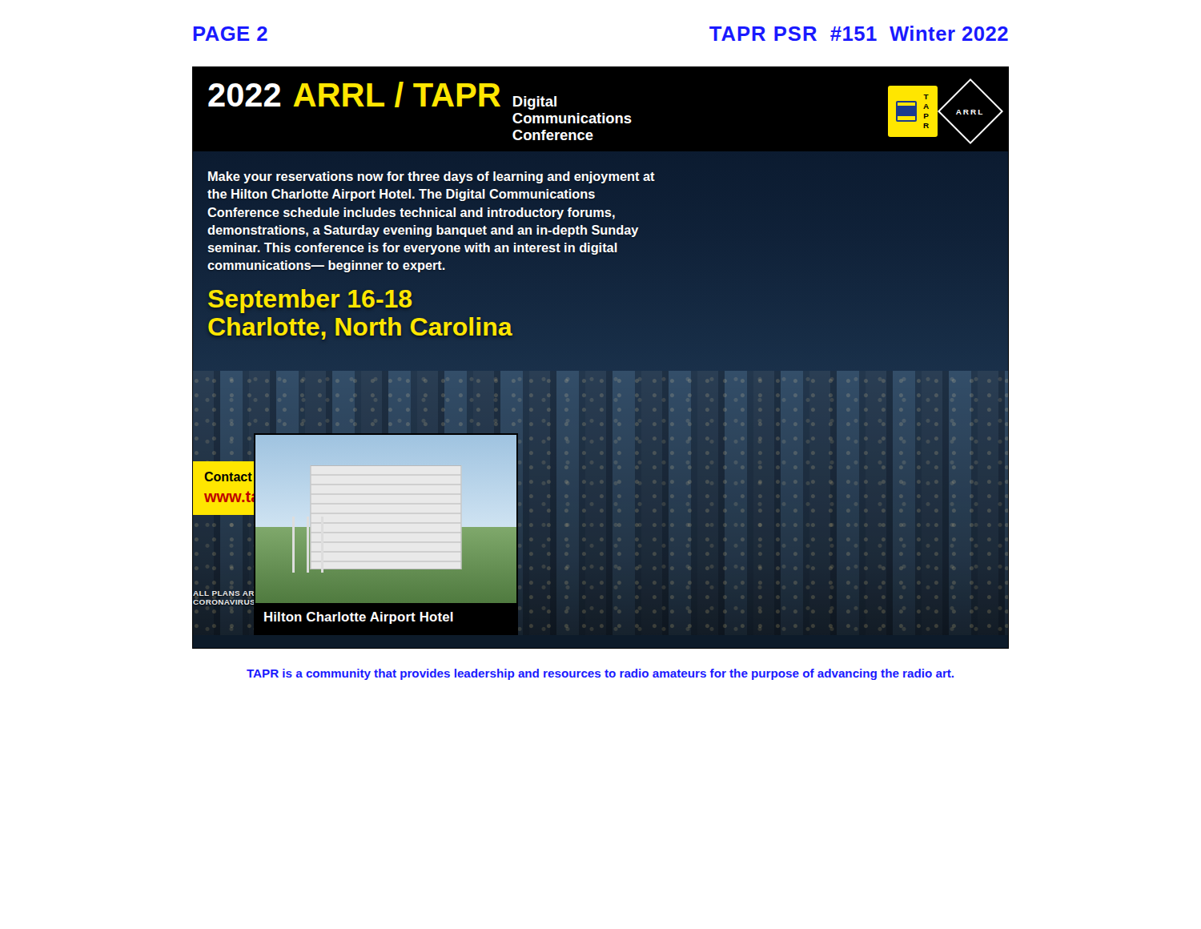PAGE 2
TAPR PSR #151 Winter 2022
2022 ARRL / TAPR Digital Communications Conference
TAPR
ARRL
Make your reservations now for three days of learning and enjoyment at the Hilton Charlotte Airport Hotel. The Digital Communications Conference schedule includes technical and introductory forums, demonstrations, a Saturday evening banquet and an in-depth Sunday seminar. This conference is for everyone with an interest in digital communications— beginner to expert.
September 16-18
Charlotte, North Carolina
Contact Tucson Amateur Radio at: www.tapr.org/dcc
ALL PLANS ARE SUBJECT TO CHANGE DUE TO THE CORONAVIRUS
Hilton Charlotte Airport Hotel
TAPR is a community that provides leadership and resources to radio amateurs for the purpose of advancing the radio art.